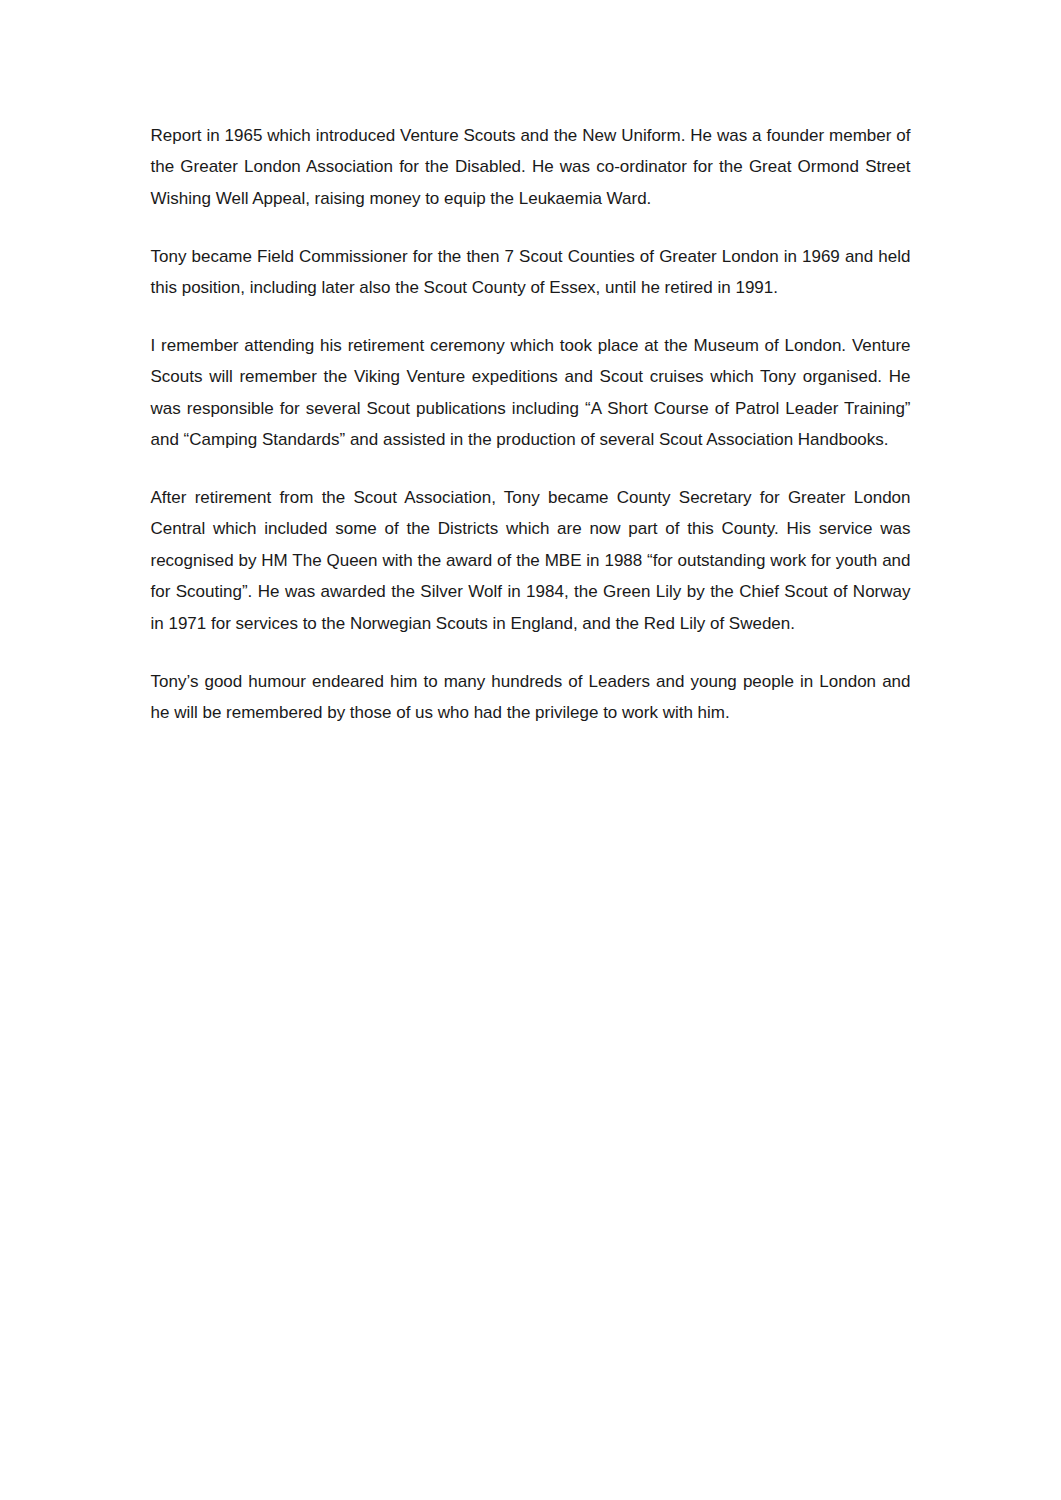Report in 1965 which introduced Venture Scouts and the New Uniform. He was a founder member of the Greater London Association for the Disabled. He was co-ordinator for the Great Ormond Street Wishing Well Appeal, raising money to equip the Leukaemia Ward.
Tony became Field Commissioner for the then 7 Scout Counties of Greater London in 1969 and held this position, including later also the Scout County of Essex, until he retired in 1991.
I remember attending his retirement ceremony which took place at the Museum of London. Venture Scouts will remember the Viking Venture expeditions and Scout cruises which Tony organised. He was responsible for several Scout publications including “A Short Course of Patrol Leader Training” and “Camping Standards” and assisted in the production of several Scout Association Handbooks.
After retirement from the Scout Association, Tony became County Secretary for Greater London Central which included some of the Districts which are now part of this County. His service was recognised by HM The Queen with the award of the MBE in 1988 “for outstanding work for youth and for Scouting”. He was awarded the Silver Wolf in 1984, the Green Lily by the Chief Scout of Norway in 1971 for services to the Norwegian Scouts in England, and the Red Lily of Sweden.
Tony’s good humour endeared him to many hundreds of Leaders and young people in London and he will be remembered by those of us who had the privilege to work with him.